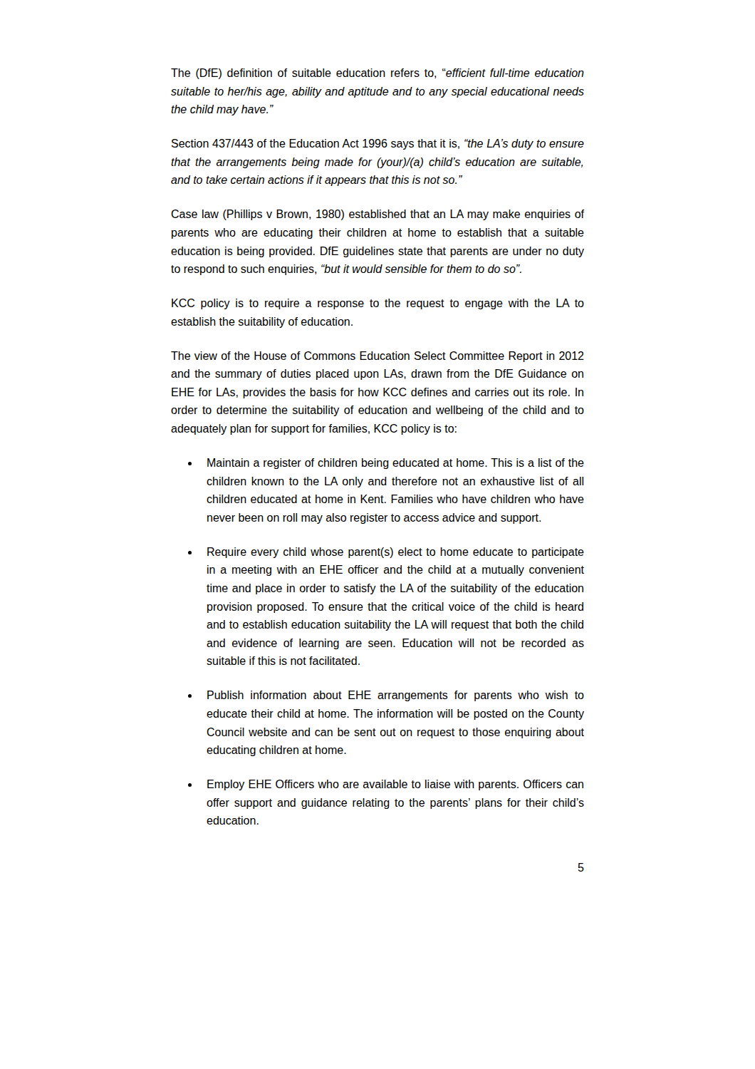The (DfE) definition of suitable education refers to, “efficient full-time education suitable to her/his age, ability and aptitude and to any special educational needs the child may have.”
Section 437/443 of the Education Act 1996 says that it is, “the LA’s duty to ensure that the arrangements being made for (your)/(a) child’s education are suitable, and to take certain actions if it appears that this is not so.”
Case law (Phillips v Brown, 1980) established that an LA may make enquiries of parents who are educating their children at home to establish that a suitable education is being provided. DfE guidelines state that parents are under no duty to respond to such enquiries, “but it would sensible for them to do so”.
KCC policy is to require a response to the request to engage with the LA to establish the suitability of education.
The view of the House of Commons Education Select Committee Report in 2012 and the summary of duties placed upon LAs, drawn from the DfE Guidance on EHE for LAs, provides the basis for how KCC defines and carries out its role. In order to determine the suitability of education and wellbeing of the child and to adequately plan for support for families, KCC policy is to:
Maintain a register of children being educated at home. This is a list of the children known to the LA only and therefore not an exhaustive list of all children educated at home in Kent. Families who have children who have never been on roll may also register to access advice and support.
Require every child whose parent(s) elect to home educate to participate in a meeting with an EHE officer and the child at a mutually convenient time and place in order to satisfy the LA of the suitability of the education provision proposed. To ensure that the critical voice of the child is heard and to establish education suitability the LA will request that both the child and evidence of learning are seen. Education will not be recorded as suitable if this is not facilitated.
Publish information about EHE arrangements for parents who wish to educate their child at home. The information will be posted on the County Council website and can be sent out on request to those enquiring about educating children at home.
Employ EHE Officers who are available to liaise with parents. Officers can offer support and guidance relating to the parents’ plans for their child’s education.
5